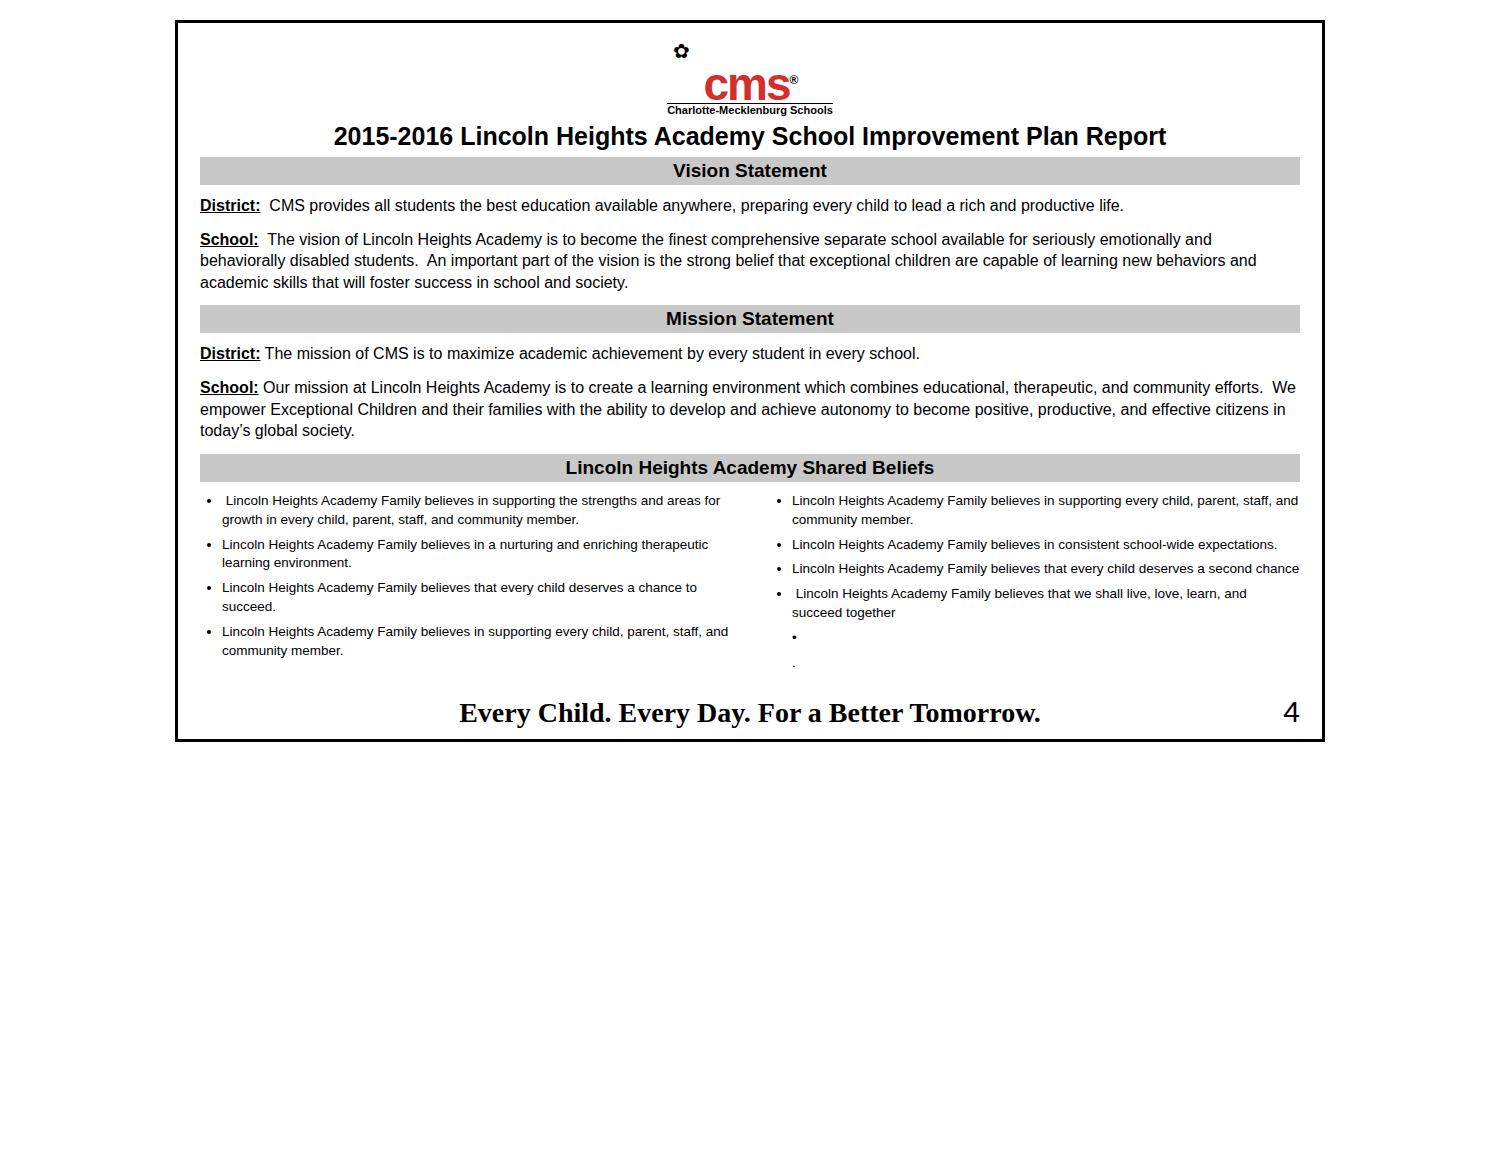✿
cms®
Charlotte-Mecklenburg Schools
2015-2016 Lincoln Heights Academy School Improvement Plan Report
Vision Statement
District: CMS provides all students the best education available anywhere, preparing every child to lead a rich and productive life.
School: The vision of Lincoln Heights Academy is to become the finest comprehensive separate school available for seriously emotionally and behaviorally disabled students. An important part of the vision is the strong belief that exceptional children are capable of learning new behaviors and academic skills that will foster success in school and society.
Mission Statement
District: The mission of CMS is to maximize academic achievement by every student in every school.
School: Our mission at Lincoln Heights Academy is to create a learning environment which combines educational, therapeutic, and community efforts. We empower Exceptional Children and their families with the ability to develop and achieve autonomy to become positive, productive, and effective citizens in today’s global society.
Lincoln Heights Academy Shared Beliefs
Lincoln Heights Academy Family believes in supporting the strengths and areas for growth in every child, parent, staff, and community member.
Lincoln Heights Academy Family believes in a nurturing and enriching therapeutic learning environment.
Lincoln Heights Academy Family believes that every child deserves a chance to succeed.
Lincoln Heights Academy Family believes in supporting every child, parent, staff, and community member.
Lincoln Heights Academy Family believes in supporting every child, parent, staff, and community member.
Lincoln Heights Academy Family believes in consistent school-wide expectations.
Lincoln Heights Academy Family believes that every child deserves a second chance
Lincoln Heights Academy Family believes that we shall live, love, learn, and succeed together
Every Child. Every Day. For a Better Tomorrow.
4